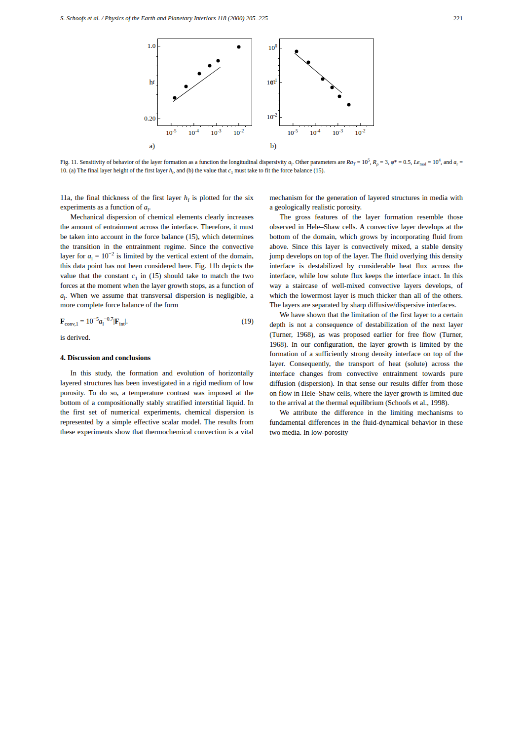S. Schoofs et al. / Physics of the Earth and Planetary Interiors 118 (2000) 205–225 221
hf
1.0 0.20 10-5 10-4 10-3 10-2
a)
c1
100 10-1 10-2 10-5 10-4 10-3 10-2
b)
Fig. 11. Sensitivity of behavior of the layer formation as a function the longitudinal dispersivity al. Other parameters are RaT = 105, Rρ = 3, φ* = 0.5, Lemol = 104, and ar = 10. (a) The final layer height of the first layer hf, and (b) the value that c1 must take to fit the force balance (15).
11a, the final thickness of the first layer hf is plotted for the six experiments as a function of al.
Mechanical dispersion of chemical elements clearly increases the amount of entrainment across the interface. Therefore, it must be taken into account in the force balance (15), which determines the transition in the entrainment regime. Since the convective layer for al = 10−2 is limited by the vertical extent of the domain, this data point has not been considered here. Fig. 11b depicts the value that the constant c1 in (15) should take to match the two forces at the moment when the layer growth stops, as a function of al. When we assume that transversal dispersion is negligible, a more complete force balance of the form
Fconv,1 = 10−5al−0.7|Fint|. (19)
is derived.
4. Discussion and conclusions
In this study, the formation and evolution of horizontally layered structures has been investigated in a rigid medium of low porosity. To do so, a temperature contrast was imposed at the bottom of a compositionally stably stratified interstitial liquid. In the first set of numerical experiments, chemical dispersion is represented by a simple effective scalar model. The results from these experiments show that thermochemical convection is a vital mechanism for the generation of layered structures in media with a geologically realistic porosity.
The gross features of the layer formation resemble those observed in Hele–Shaw cells. A convective layer develops at the bottom of the domain, which grows by incorporating fluid from above. Since this layer is convectively mixed, a stable density jump develops on top of the layer. The fluid overlying this density interface is destabilized by considerable heat flux across the interface, while low solute flux keeps the interface intact. In this way a staircase of well-mixed convective layers develops, of which the lowermost layer is much thicker than all of the others. The layers are separated by sharp diffusive/dispersive interfaces.
We have shown that the limitation of the first layer to a certain depth is not a consequence of destabilization of the next layer (Turner, 1968), as was proposed earlier for free flow (Turner, 1968). In our configuration, the layer growth is limited by the formation of a sufficiently strong density interface on top of the layer. Consequently, the transport of heat (solute) across the interface changes from convective entrainment towards pure diffusion (dispersion). In that sense our results differ from those on flow in Hele–Shaw cells, where the layer growth is limited due to the arrival at the thermal equilibrium (Schoofs et al., 1998).
We attribute the difference in the limiting mechanisms to fundamental differences in the fluid-dynamical behavior in these two media. In low-porosity